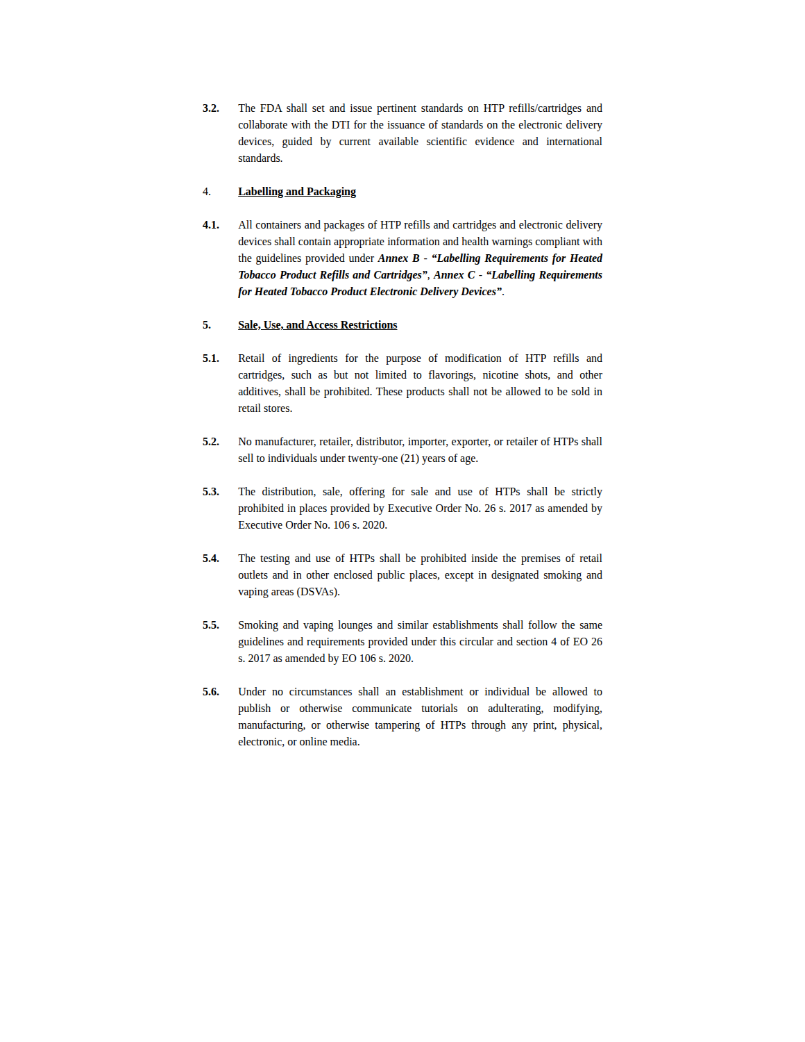3.2.
The FDA shall set and issue pertinent standards on HTP refills/cartridges and collaborate with the DTI for the issuance of standards on the electronic delivery devices, guided by current available scientific evidence and international standards.
4.
Labelling and Packaging
4.1.
All containers and packages of HTP refills and cartridges and electronic delivery devices shall contain appropriate information and health warnings compliant with the guidelines provided under Annex B - “Labelling Requirements for Heated Tobacco Product Refills and Cartridges”, Annex C - “Labelling Requirements for Heated Tobacco Product Electronic Delivery Devices”.
5.
Sale, Use, and Access Restrictions
5.1.
Retail of ingredients for the purpose of modification of HTP refills and cartridges, such as but not limited to flavorings, nicotine shots, and other additives, shall be prohibited. These products shall not be allowed to be sold in retail stores.
5.2.
No manufacturer, retailer, distributor, importer, exporter, or retailer of HTPs shall sell to individuals under twenty-one (21) years of age.
5.3.
The distribution, sale, offering for sale and use of HTPs shall be strictly prohibited in places provided by Executive Order No. 26 s. 2017 as amended by Executive Order No. 106 s. 2020.
5.4.
The testing and use of HTPs shall be prohibited inside the premises of retail outlets and in other enclosed public places, except in designated smoking and vaping areas (DSVAs).
5.5.
Smoking and vaping lounges and similar establishments shall follow the same guidelines and requirements provided under this circular and section 4 of EO 26 s. 2017 as amended by EO 106 s. 2020.
5.6.
Under no circumstances shall an establishment or individual be allowed to publish or otherwise communicate tutorials on adulterating, modifying, manufacturing, or otherwise tampering of HTPs through any print, physical, electronic, or online media.